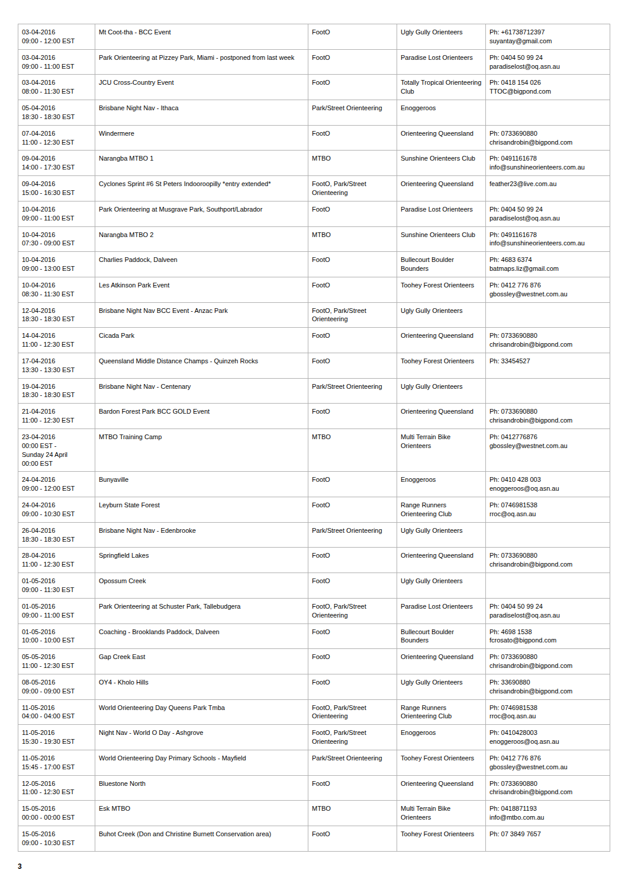| 03-04-2016 09:00 - 12:00 EST | Mt Coot-tha - BCC Event | FootO | Ugly Gully Orienteers | Ph: +61738712397 suyantay@gmail.com |
| 03-04-2016 09:00 - 11:00 EST | Park Orienteering at Pizzey Park, Miami - postponed from last week | FootO | Paradise Lost Orienteers | Ph: 0404 50 99 24 paradiselost@oq.asn.au |
| 03-04-2016 08:00 - 11:30 EST | JCU Cross-Country Event | FootO | Totally Tropical Orienteering Club | Ph: 0418 154 026 TTOC@bigpond.com |
| 05-04-2016 18:30 - 18:30 EST | Brisbane Night Nav - Ithaca | Park/Street Orienteering | Enoggeroos | |
| 07-04-2016 11:00 - 12:30 EST | Windermere | FootO | Orienteering Queensland | Ph: 0733690880 chrisandrobin@bigpond.com |
| 09-04-2016 14:00 - 17:30 EST | Narangba MTBO 1 | MTBO | Sunshine Orienteers Club | Ph: 0491161678 info@sunshineorienteers.com.au |
| 09-04-2016 15:00 - 16:30 EST | Cyclones Sprint #6 St Peters Indooroopilly *entry extended* | FootO, Park/Street Orienteering | Orienteering Queensland | feather23@live.com.au |
| 10-04-2016 09:00 - 11:00 EST | Park Orienteering at Musgrave Park, Southport/Labrador | FootO | Paradise Lost Orienteers | Ph: 0404 50 99 24 paradiselost@oq.asn.au |
| 10-04-2016 07:30 - 09:00 EST | Narangba MTBO 2 | MTBO | Sunshine Orienteers Club | Ph: 0491161678 info@sunshineorienteers.com.au |
| 10-04-2016 09:00 - 13:00 EST | Charlies Paddock, Dalveen | FootO | Bullecourt Boulder Bounders | Ph: 4683 6374 batmaps.liz@gmail.com |
| 10-04-2016 08:30 - 11:30 EST | Les Atkinson Park Event | FootO | Toohey Forest Orienteers | Ph: 0412 776 876 gbossley@westnet.com.au |
| 12-04-2016 18:30 - 18:30 EST | Brisbane Night Nav BCC Event - Anzac Park | FootO, Park/Street Orienteering | Ugly Gully Orienteers | |
| 14-04-2016 11:00 - 12:30 EST | Cicada Park | FootO | Orienteering Queensland | Ph: 0733690880 chrisandrobin@bigpond.com |
| 17-04-2016 13:30 - 13:30 EST | Queensland Middle Distance Champs - Quinzeh Rocks | FootO | Toohey Forest Orienteers | Ph: 33454527 |
| 19-04-2016 18:30 - 18:30 EST | Brisbane Night Nav - Centenary | Park/Street Orienteering | Ugly Gully Orienteers | |
| 21-04-2016 11:00 - 12:30 EST | Bardon Forest Park BCC GOLD Event | FootO | Orienteering Queensland | Ph: 0733690880 chrisandrobin@bigpond.com |
| 23-04-2016 00:00 EST - Sunday 24 April 00:00 EST | MTBO Training Camp | MTBO | Multi Terrain Bike Orienteers | Ph: 0412776876 gbossley@westnet.com.au |
| 24-04-2016 09:00 - 12:00 EST | Bunyaville | FootO | Enoggeroos | Ph: 0410 428 003 enoggeroos@oq.asn.au |
| 24-04-2016 09:00 - 10:30 EST | Leyburn State Forest | FootO | Range Runners Orienteering Club | Ph: 0746981538 rroc@oq.asn.au |
| 26-04-2016 18:30 - 18:30 EST | Brisbane Night Nav - Edenbrooke | Park/Street Orienteering | Ugly Gully Orienteers | |
| 28-04-2016 11:00 - 12:30 EST | Springfield Lakes | FootO | Orienteering Queensland | Ph: 0733690880 chrisandrobin@bigpond.com |
| 01-05-2016 09:00 - 11:30 EST | Opossum Creek | FootO | Ugly Gully Orienteers | |
| 01-05-2016 09:00 - 11:00 EST | Park Orienteering at Schuster Park, Tallebudgera | FootO, Park/Street Orienteering | Paradise Lost Orienteers | Ph: 0404 50 99 24 paradiselost@oq.asn.au |
| 01-05-2016 10:00 - 10:00 EST | Coaching - Brooklands Paddock, Dalveen | FootO | Bullecourt Boulder Bounders | Ph: 4698 1538 fcrosato@bigpond.com |
| 05-05-2016 11:00 - 12:30 EST | Gap Creek East | FootO | Orienteering Queensland | Ph: 0733690880 chrisandrobin@bigpond.com |
| 08-05-2016 09:00 - 09:00 EST | OY4 - Kholo Hills | FootO | Ugly Gully Orienteers | Ph: 33690880 chrisandrobin@bigpond.com |
| 11-05-2016 04:00 - 04:00 EST | World Orienteering Day Queens Park Tmba | FootO, Park/Street Orienteering | Range Runners Orienteering Club | Ph: 0746981538 rroc@oq.asn.au |
| 11-05-2016 15:30 - 19:30 EST | Night Nav - World O Day - Ashgrove | FootO, Park/Street Orienteering | Enoggeroos | Ph: 0410428003 enoggeroos@oq.asn.au |
| 11-05-2016 15:45 - 17:00 EST | World Orienteering Day Primary Schools - Mayfield | Park/Street Orienteering | Toohey Forest Orienteers | Ph: 0412 776 876 gbossley@westnet.com.au |
| 12-05-2016 11:00 - 12:30 EST | Bluestone North | FootO | Orienteering Queensland | Ph: 0733690880 chrisandrobin@bigpond.com |
| 15-05-2016 00:00 - 00:00 EST | Esk MTBO | MTBO | Multi Terrain Bike Orienteers | Ph: 0418871193 info@mtbo.com.au |
| 15-05-2016 09:00 - 10:30 EST | Buhot Creek (Don and Christine Burnett Conservation area) | FootO | Toohey Forest Orienteers | Ph: 07 3849 7657 |
3